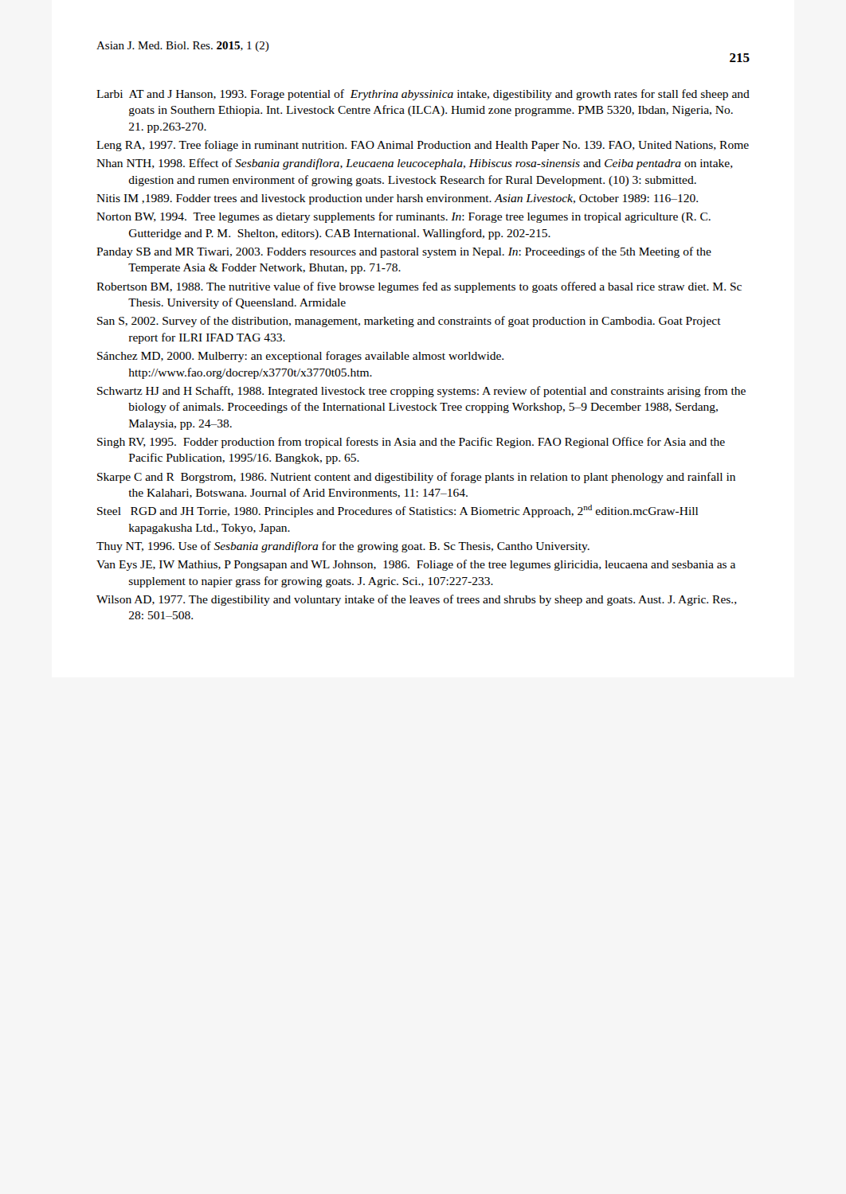Asian J. Med. Biol. Res. 2015, 1 (2)
215
Larbi AT and J Hanson, 1993. Forage potential of Erythrina abyssinica intake, digestibility and growth rates for stall fed sheep and goats in Southern Ethiopia. Int. Livestock Centre Africa (ILCA). Humid zone programme. PMB 5320, Ibdan, Nigeria, No. 21. pp.263-270.
Leng RA, 1997. Tree foliage in ruminant nutrition. FAO Animal Production and Health Paper No. 139. FAO, United Nations, Rome
Nhan NTH, 1998. Effect of Sesbania grandiflora, Leucaena leucocephala, Hibiscus rosa-sinensis and Ceiba pentadra on intake, digestion and rumen environment of growing goats. Livestock Research for Rural Development. (10) 3: submitted.
Nitis IM ,1989. Fodder trees and livestock production under harsh environment. Asian Livestock, October 1989: 116–120.
Norton BW, 1994. Tree legumes as dietary supplements for ruminants. In: Forage tree legumes in tropical agriculture (R. C. Gutteridge and P. M. Shelton, editors). CAB International. Wallingford, pp. 202-215.
Panday SB and MR Tiwari, 2003. Fodders resources and pastoral system in Nepal. In: Proceedings of the 5th Meeting of the Temperate Asia & Fodder Network, Bhutan, pp. 71-78.
Robertson BM, 1988. The nutritive value of five browse legumes fed as supplements to goats offered a basal rice straw diet. M. Sc Thesis. University of Queensland. Armidale
San S, 2002. Survey of the distribution, management, marketing and constraints of goat production in Cambodia. Goat Project report for ILRI IFAD TAG 433.
Sánchez MD, 2000. Mulberry: an exceptional forages available almost worldwide. http://www.fao.org/docrep/x3770t/x3770t05.htm.
Schwartz HJ and H Schafft, 1988. Integrated livestock tree cropping systems: A review of potential and constraints arising from the biology of animals. Proceedings of the International Livestock Tree cropping Workshop, 5–9 December 1988, Serdang, Malaysia, pp. 24–38.
Singh RV, 1995. Fodder production from tropical forests in Asia and the Pacific Region. FAO Regional Office for Asia and the Pacific Publication, 1995/16. Bangkok, pp. 65.
Skarpe C and R Borgstrom, 1986. Nutrient content and digestibility of forage plants in relation to plant phenology and rainfall in the Kalahari, Botswana. Journal of Arid Environments, 11: 147–164.
Steel RGD and JH Torrie, 1980. Principles and Procedures of Statistics: A Biometric Approach, 2nd edition.mcGraw-Hill kapagakusha Ltd., Tokyo, Japan.
Thuy NT, 1996. Use of Sesbania grandiflora for the growing goat. B. Sc Thesis, Cantho University.
Van Eys JE, IW Mathius, P Pongsapan and WL Johnson, 1986. Foliage of the tree legumes gliricidia, leucaena and sesbania as a supplement to napier grass for growing goats. J. Agric. Sci., 107:227-233.
Wilson AD, 1977. The digestibility and voluntary intake of the leaves of trees and shrubs by sheep and goats. Aust. J. Agric. Res., 28: 501–508.